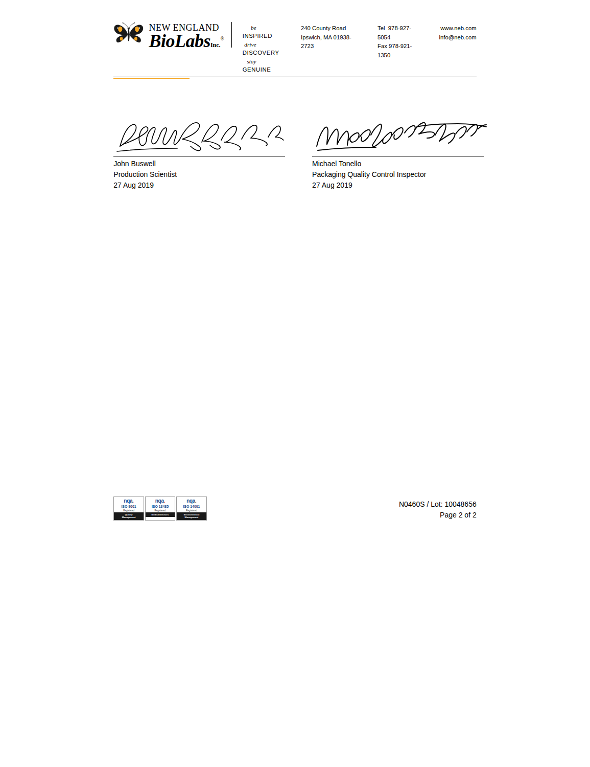NEW ENGLAND BioLabsInc.®
be INSPIRED
drive DISCOVERY
stay GENUINE
240 County Road
Ipswich, MA 01938-2723
Tel 978-927-5054
Fax 978-921-1350
www.neb.com
info@neb.com
John Buswell
Production Scientist
27 Aug 2019
Michael Tonello
Packaging Quality Control Inspector
27 Aug 2019
nqa.
ISO 9001
Registered
Quality
Management
nqa.
ISO 13485
Registered
Medical Devices
nqa.
ISO 14001
Registered
Environmental
Management
N0460S / Lot: 10048656
Page 2 of 2